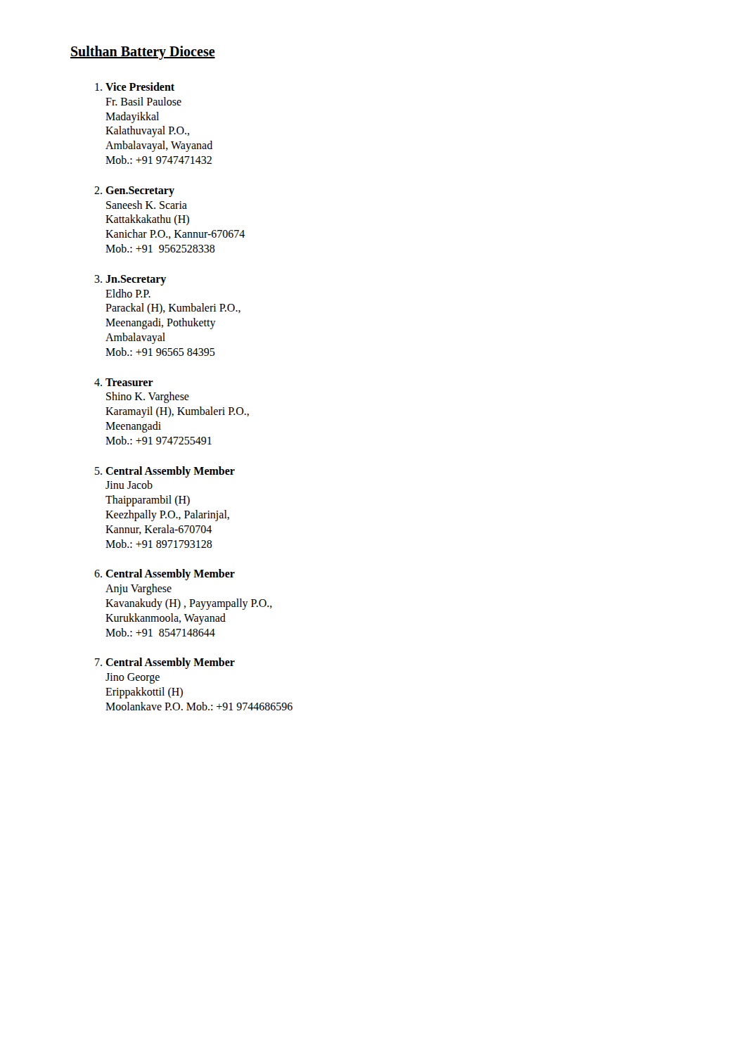Sulthan Battery Diocese
Vice President
Fr. Basil Paulose
Madayikkal
Kalathuvayal P.O.,
Ambalavayal, Wayanad
Mob.: +91 9747471432
Gen.Secretary
Saneesh K. Scaria
Kattakkakathu (H)
Kanichar P.O., Kannur-670674
Mob.: +91 9562528338
Jn.Secretary
Eldho P.P.
Parackal (H), Kumbaleri P.O.,
Meenangadi, Pothuketty
Ambalavayal
Mob.: +91 96565 84395
Treasurer
Shino K. Varghese
Karamayil (H), Kumbaleri P.O.,
Meenangadi
Mob.: +91 9747255491
Central Assembly Member
Jinu Jacob
Thaipparambil (H)
Keezhpally P.O., Palarinjal,
Kannur, Kerala-670704
Mob.: +91 8971793128
Central Assembly Member
Anju Varghese
Kavanakudy (H) , Payyampally P.O.,
Kurukkanmoola, Wayanad
Mob.: +91 8547148644
Central Assembly Member
Jino George
Erippakkottil (H)
Moolankave P.O. Mob.: +91 9744686596